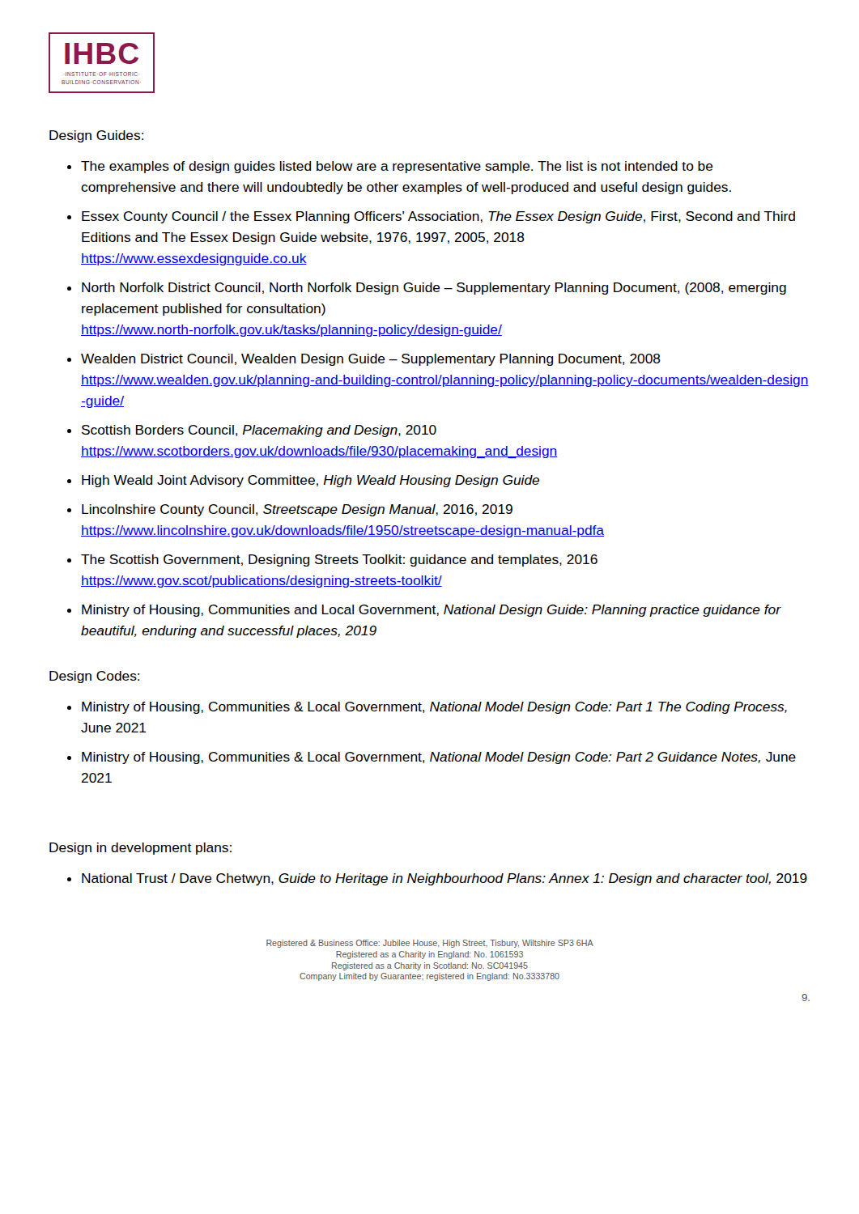IHBC
·INSTITUTE·OF·HISTORIC·
BUILDING·CONSERVATION·
Design Guides:
The examples of design guides listed below are a representative sample. The list is not intended to be comprehensive and there will undoubtedly be other examples of well-produced and useful design guides.
Essex County Council / the Essex Planning Officers' Association, The Essex Design Guide, First, Second and Third Editions and The Essex Design Guide website, 1976, 1997, 2005, 2018
https://www.essexdesignguide.co.uk
North Norfolk District Council, North Norfolk Design Guide – Supplementary Planning Document, (2008, emerging replacement published for consultation)
https://www.north-norfolk.gov.uk/tasks/planning-policy/design-guide/
Wealden District Council, Wealden Design Guide – Supplementary Planning Document, 2008
https://www.wealden.gov.uk/planning-and-building-control/planning-policy/planning-policy-documents/wealden-design-guide/
Scottish Borders Council, Placemaking and Design, 2010
https://www.scotborders.gov.uk/downloads/file/930/placemaking_and_design
High Weald Joint Advisory Committee, High Weald Housing Design Guide
Lincolnshire County Council, Streetscape Design Manual, 2016, 2019
https://www.lincolnshire.gov.uk/downloads/file/1950/streetscape-design-manual-pdfa
The Scottish Government, Designing Streets Toolkit: guidance and templates, 2016
https://www.gov.scot/publications/designing-streets-toolkit/
Ministry of Housing, Communities and Local Government, National Design Guide: Planning practice guidance for beautiful, enduring and successful places, 2019
Design Codes:
Ministry of Housing, Communities & Local Government, National Model Design Code: Part 1 The Coding Process, June 2021
Ministry of Housing, Communities & Local Government, National Model Design Code: Part 2 Guidance Notes, June 2021
Design in development plans:
National Trust / Dave Chetwyn, Guide to Heritage in Neighbourhood Plans: Annex 1: Design and character tool, 2019
Registered & Business Office: Jubilee House, High Street, Tisbury, Wiltshire SP3 6HA
Registered as a Charity in England: No. 1061593
Registered as a Charity in Scotland: No. SC041945
Company Limited by Guarantee; registered in England: No.3333780
9.